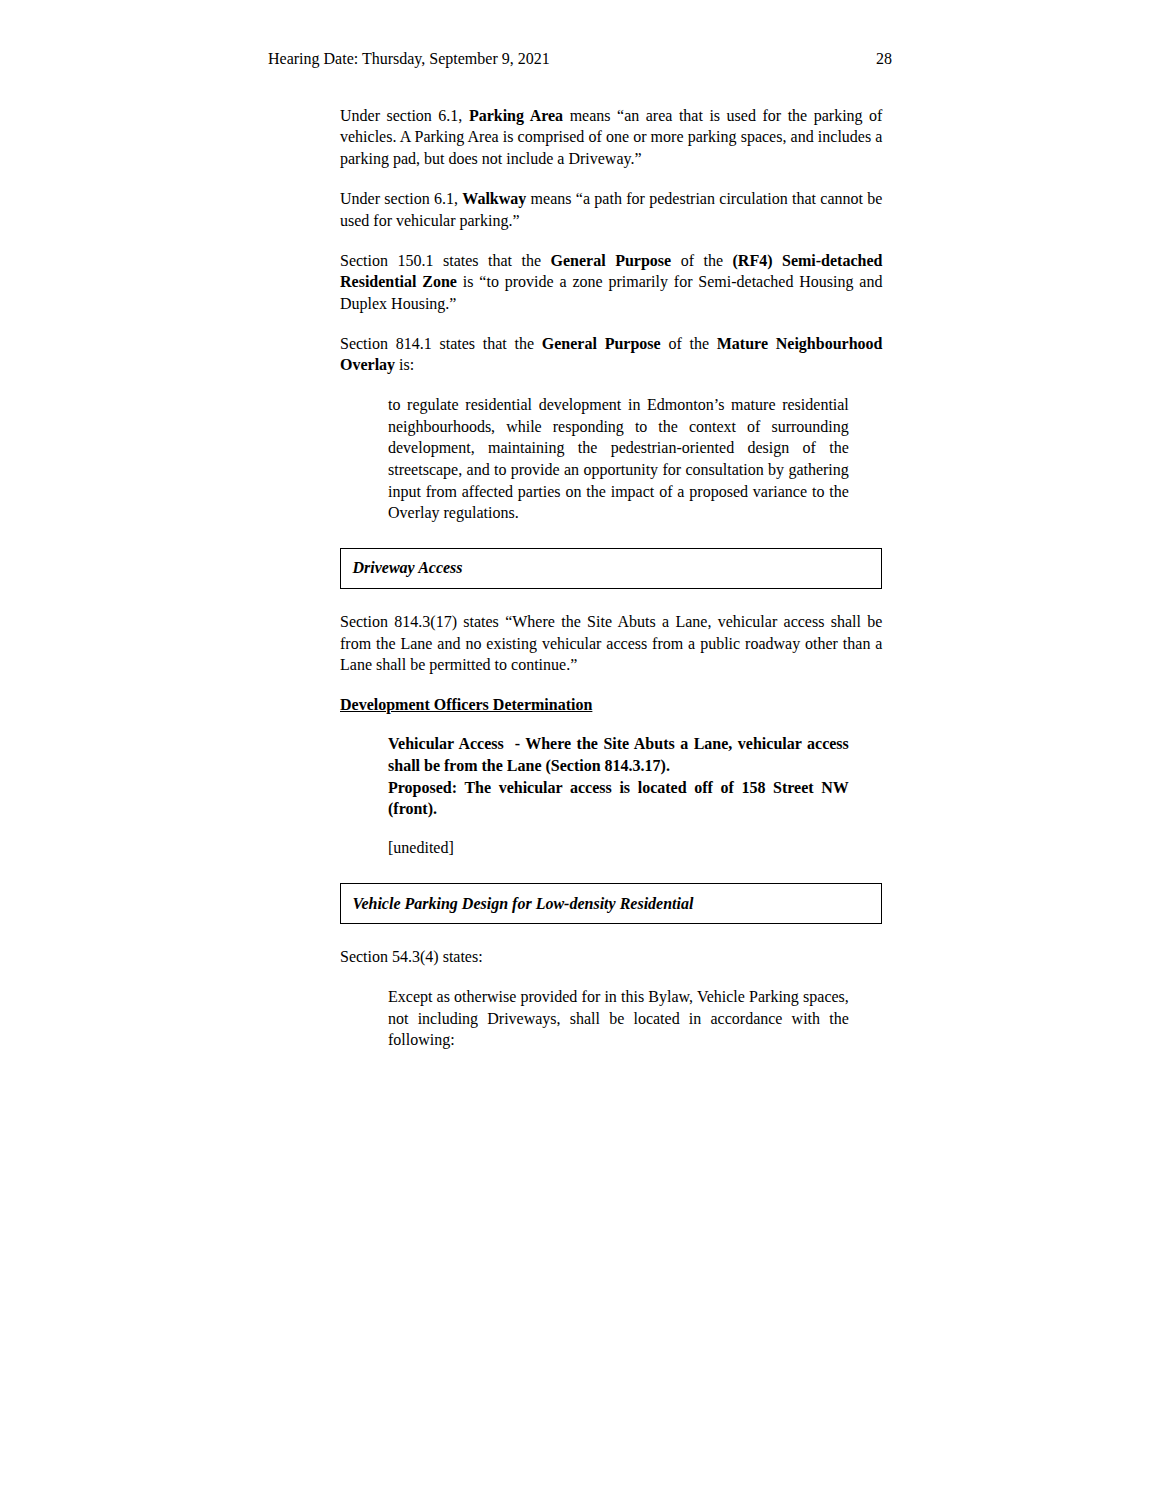Hearing Date: Thursday, September 9, 2021
28
Under section 6.1, Parking Area means “an area that is used for the parking of vehicles. A Parking Area is comprised of one or more parking spaces, and includes a parking pad, but does not include a Driveway.”
Under section 6.1, Walkway means “a path for pedestrian circulation that cannot be used for vehicular parking.”
Section 150.1 states that the General Purpose of the (RF4) Semi-detached Residential Zone is “to provide a zone primarily for Semi-detached Housing and Duplex Housing.”
Section 814.1 states that the General Purpose of the Mature Neighbourhood Overlay is:
to regulate residential development in Edmonton’s mature residential neighbourhoods, while responding to the context of surrounding development, maintaining the pedestrian-oriented design of the streetscape, and to provide an opportunity for consultation by gathering input from affected parties on the impact of a proposed variance to the Overlay regulations.
Driveway Access
Section 814.3(17) states “Where the Site Abuts a Lane, vehicular access shall be from the Lane and no existing vehicular access from a public roadway other than a Lane shall be permitted to continue.”
Development Officers Determination
Vehicular Access - Where the Site Abuts a Lane, vehicular access shall be from the Lane (Section 814.3.17).
Proposed: The vehicular access is located off of 158 Street NW (front).
[unedited]
Vehicle Parking Design for Low-density Residential
Section 54.3(4) states:
Except as otherwise provided for in this Bylaw, Vehicle Parking spaces, not including Driveways, shall be located in accordance with the following: